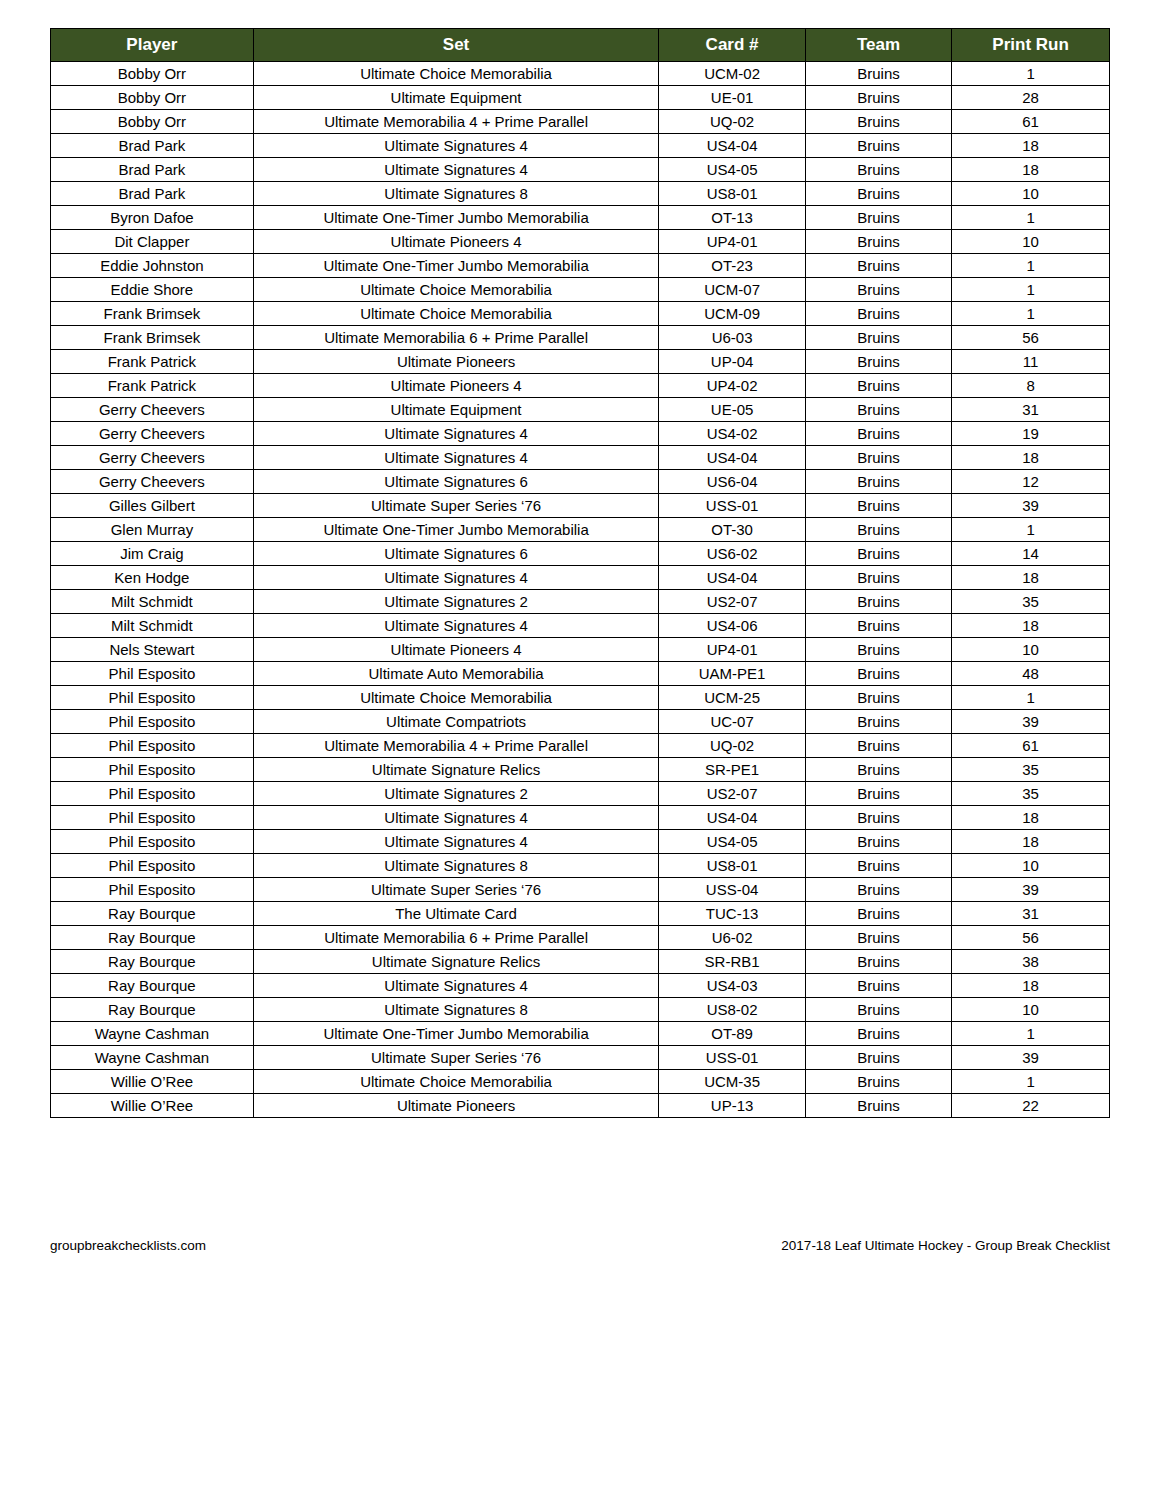| Player | Set | Card # | Team | Print Run |
| --- | --- | --- | --- | --- |
| Bobby Orr | Ultimate Choice Memorabilia | UCM-02 | Bruins | 1 |
| Bobby Orr | Ultimate Equipment | UE-01 | Bruins | 28 |
| Bobby Orr | Ultimate Memorabilia 4 + Prime Parallel | UQ-02 | Bruins | 61 |
| Brad Park | Ultimate Signatures 4 | US4-04 | Bruins | 18 |
| Brad Park | Ultimate Signatures 4 | US4-05 | Bruins | 18 |
| Brad Park | Ultimate Signatures 8 | US8-01 | Bruins | 10 |
| Byron Dafoe | Ultimate One-Timer Jumbo Memorabilia | OT-13 | Bruins | 1 |
| Dit Clapper | Ultimate Pioneers 4 | UP4-01 | Bruins | 10 |
| Eddie Johnston | Ultimate One-Timer Jumbo Memorabilia | OT-23 | Bruins | 1 |
| Eddie Shore | Ultimate Choice Memorabilia | UCM-07 | Bruins | 1 |
| Frank Brimsek | Ultimate Choice Memorabilia | UCM-09 | Bruins | 1 |
| Frank Brimsek | Ultimate Memorabilia 6 + Prime Parallel | U6-03 | Bruins | 56 |
| Frank Patrick | Ultimate Pioneers | UP-04 | Bruins | 11 |
| Frank Patrick | Ultimate Pioneers 4 | UP4-02 | Bruins | 8 |
| Gerry Cheevers | Ultimate Equipment | UE-05 | Bruins | 31 |
| Gerry Cheevers | Ultimate Signatures 4 | US4-02 | Bruins | 19 |
| Gerry Cheevers | Ultimate Signatures 4 | US4-04 | Bruins | 18 |
| Gerry Cheevers | Ultimate Signatures 6 | US6-04 | Bruins | 12 |
| Gilles Gilbert | Ultimate Super Series ‘76 | USS-01 | Bruins | 39 |
| Glen Murray | Ultimate One-Timer Jumbo Memorabilia | OT-30 | Bruins | 1 |
| Jim Craig | Ultimate Signatures 6 | US6-02 | Bruins | 14 |
| Ken Hodge | Ultimate Signatures 4 | US4-04 | Bruins | 18 |
| Milt Schmidt | Ultimate Signatures 2 | US2-07 | Bruins | 35 |
| Milt Schmidt | Ultimate Signatures 4 | US4-06 | Bruins | 18 |
| Nels Stewart | Ultimate Pioneers 4 | UP4-01 | Bruins | 10 |
| Phil Esposito | Ultimate Auto Memorabilia | UAM-PE1 | Bruins | 48 |
| Phil Esposito | Ultimate Choice Memorabilia | UCM-25 | Bruins | 1 |
| Phil Esposito | Ultimate Compatriots | UC-07 | Bruins | 39 |
| Phil Esposito | Ultimate Memorabilia 4 + Prime Parallel | UQ-02 | Bruins | 61 |
| Phil Esposito | Ultimate Signature Relics | SR-PE1 | Bruins | 35 |
| Phil Esposito | Ultimate Signatures 2 | US2-07 | Bruins | 35 |
| Phil Esposito | Ultimate Signatures 4 | US4-04 | Bruins | 18 |
| Phil Esposito | Ultimate Signatures 4 | US4-05 | Bruins | 18 |
| Phil Esposito | Ultimate Signatures 8 | US8-01 | Bruins | 10 |
| Phil Esposito | Ultimate Super Series ‘76 | USS-04 | Bruins | 39 |
| Ray Bourque | The Ultimate Card | TUC-13 | Bruins | 31 |
| Ray Bourque | Ultimate Memorabilia 6 + Prime Parallel | U6-02 | Bruins | 56 |
| Ray Bourque | Ultimate Signature Relics | SR-RB1 | Bruins | 38 |
| Ray Bourque | Ultimate Signatures 4 | US4-03 | Bruins | 18 |
| Ray Bourque | Ultimate Signatures 8 | US8-02 | Bruins | 10 |
| Wayne Cashman | Ultimate One-Timer Jumbo Memorabilia | OT-89 | Bruins | 1 |
| Wayne Cashman | Ultimate Super Series ‘76 | USS-01 | Bruins | 39 |
| Willie O’Ree | Ultimate Choice Memorabilia | UCM-35 | Bruins | 1 |
| Willie O’Ree | Ultimate Pioneers | UP-13 | Bruins | 22 |
groupbreakchecklists.com 2017-18 Leaf Ultimate Hockey - Group Break Checklist